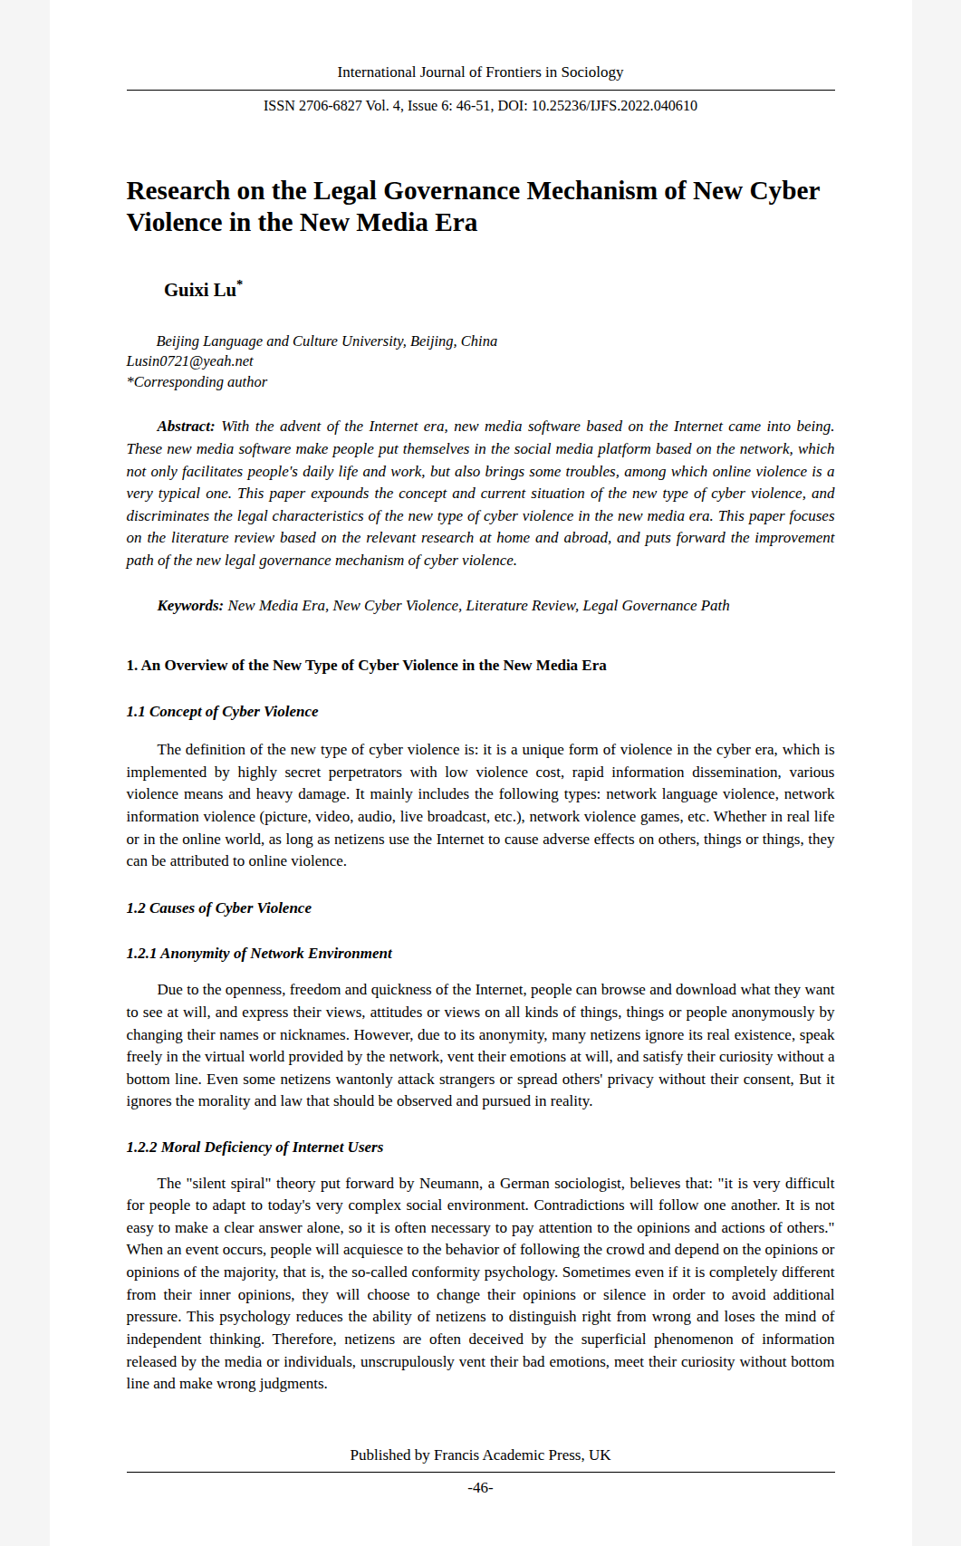International Journal of Frontiers in Sociology ISSN 2706-6827 Vol. 4, Issue 6: 46-51, DOI: 10.25236/IJFS.2022.040610
Research on the Legal Governance Mechanism of New Cyber Violence in the New Media Era
Guixi Lu*
Beijing Language and Culture University, Beijing, China
Lusin0721@yeah.net
*Corresponding author
Abstract: With the advent of the Internet era, new media software based on the Internet came into being. These new media software make people put themselves in the social media platform based on the network, which not only facilitates people's daily life and work, but also brings some troubles, among which online violence is a very typical one. This paper expounds the concept and current situation of the new type of cyber violence, and discriminates the legal characteristics of the new type of cyber violence in the new media era. This paper focuses on the literature review based on the relevant research at home and abroad, and puts forward the improvement path of the new legal governance mechanism of cyber violence.
Keywords: New Media Era, New Cyber Violence, Literature Review, Legal Governance Path
1. An Overview of the New Type of Cyber Violence in the New Media Era
1.1 Concept of Cyber Violence
The definition of the new type of cyber violence is: it is a unique form of violence in the cyber era, which is implemented by highly secret perpetrators with low violence cost, rapid information dissemination, various violence means and heavy damage. It mainly includes the following types: network language violence, network information violence (picture, video, audio, live broadcast, etc.), network violence games, etc. Whether in real life or in the online world, as long as netizens use the Internet to cause adverse effects on others, things or things, they can be attributed to online violence.
1.2 Causes of Cyber Violence
1.2.1 Anonymity of Network Environment
Due to the openness, freedom and quickness of the Internet, people can browse and download what they want to see at will, and express their views, attitudes or views on all kinds of things, things or people anonymously by changing their names or nicknames. However, due to its anonymity, many netizens ignore its real existence, speak freely in the virtual world provided by the network, vent their emotions at will, and satisfy their curiosity without a bottom line. Even some netizens wantonly attack strangers or spread others' privacy without their consent, But it ignores the morality and law that should be observed and pursued in reality.
1.2.2 Moral Deficiency of Internet Users
The "silent spiral" theory put forward by Neumann, a German sociologist, believes that: "it is very difficult for people to adapt to today's very complex social environment. Contradictions will follow one another. It is not easy to make a clear answer alone, so it is often necessary to pay attention to the opinions and actions of others." When an event occurs, people will acquiesce to the behavior of following the crowd and depend on the opinions or opinions of the majority, that is, the so-called conformity psychology. Sometimes even if it is completely different from their inner opinions, they will choose to change their opinions or silence in order to avoid additional pressure. This psychology reduces the ability of netizens to distinguish right from wrong and loses the mind of independent thinking. Therefore, netizens are often deceived by the superficial phenomenon of information released by the media or individuals, unscrupulously vent their bad emotions, meet their curiosity without bottom line and make wrong judgments.
Published by Francis Academic Press, UK -46-